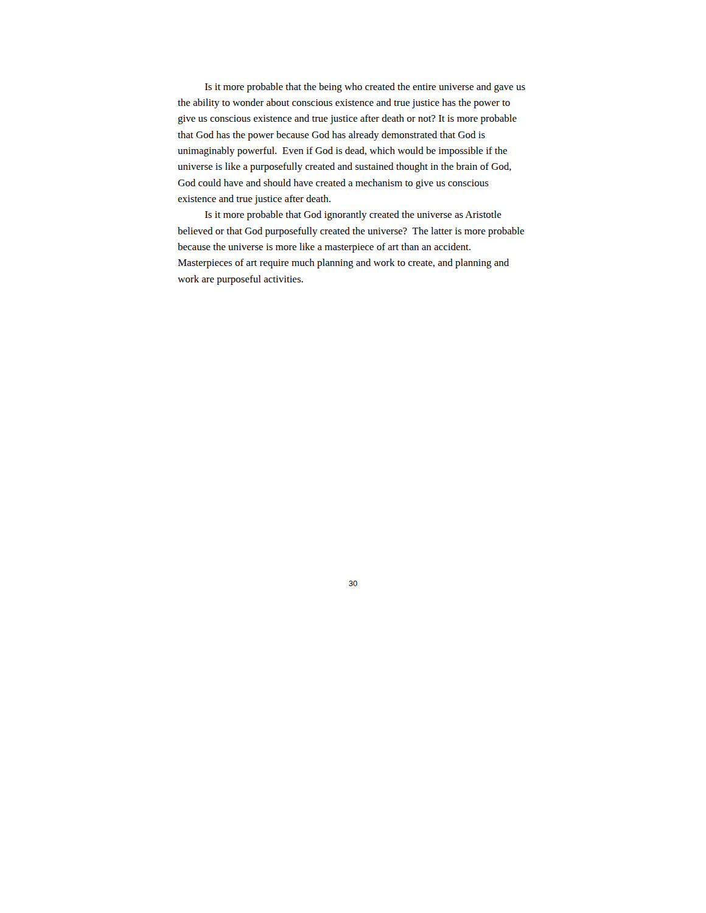Is it more probable that the being who created the entire universe and gave us the ability to wonder about conscious existence and true justice has the power to give us conscious existence and true justice after death or not? It is more probable that God has the power because God has already demonstrated that God is unimaginably powerful. Even if God is dead, which would be impossible if the universe is like a purposefully created and sustained thought in the brain of God, God could have and should have created a mechanism to give us conscious existence and true justice after death.
Is it more probable that God ignorantly created the universe as Aristotle believed or that God purposefully created the universe? The latter is more probable because the universe is more like a masterpiece of art than an accident. Masterpieces of art require much planning and work to create, and planning and work are purposeful activities.
30